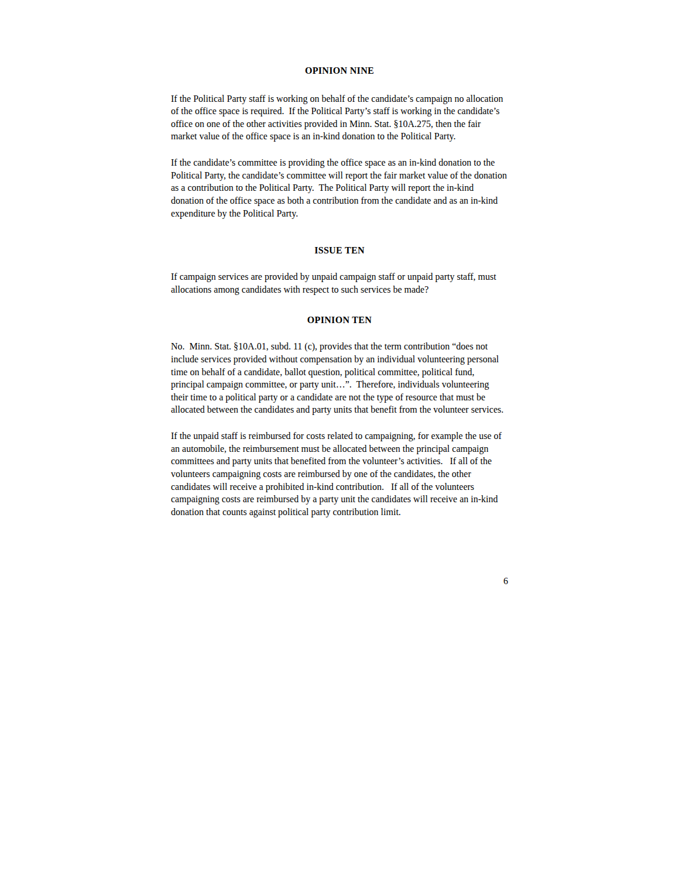OPINION NINE
If the Political Party staff is working on behalf of the candidate’s campaign no allocation of the office space is required. If the Political Party’s staff is working in the candidate’s office on one of the other activities provided in Minn. Stat. §10A.275, then the fair market value of the office space is an in-kind donation to the Political Party.
If the candidate’s committee is providing the office space as an in-kind donation to the Political Party, the candidate’s committee will report the fair market value of the donation as a contribution to the Political Party. The Political Party will report the in-kind donation of the office space as both a contribution from the candidate and as an in-kind expenditure by the Political Party.
ISSUE TEN
If campaign services are provided by unpaid campaign staff or unpaid party staff, must allocations among candidates with respect to such services be made?
OPINION TEN
No. Minn. Stat. §10A.01, subd. 11 (c), provides that the term contribution “does not include services provided without compensation by an individual volunteering personal time on behalf of a candidate, ballot question, political committee, political fund, principal campaign committee, or party unit…”. Therefore, individuals volunteering their time to a political party or a candidate are not the type of resource that must be allocated between the candidates and party units that benefit from the volunteer services.
If the unpaid staff is reimbursed for costs related to campaigning, for example the use of an automobile, the reimbursement must be allocated between the principal campaign committees and party units that benefited from the volunteer’s activities. If all of the volunteers campaigning costs are reimbursed by one of the candidates, the other candidates will receive a prohibited in-kind contribution. If all of the volunteers campaigning costs are reimbursed by a party unit the candidates will receive an in-kind donation that counts against political party contribution limit.
6